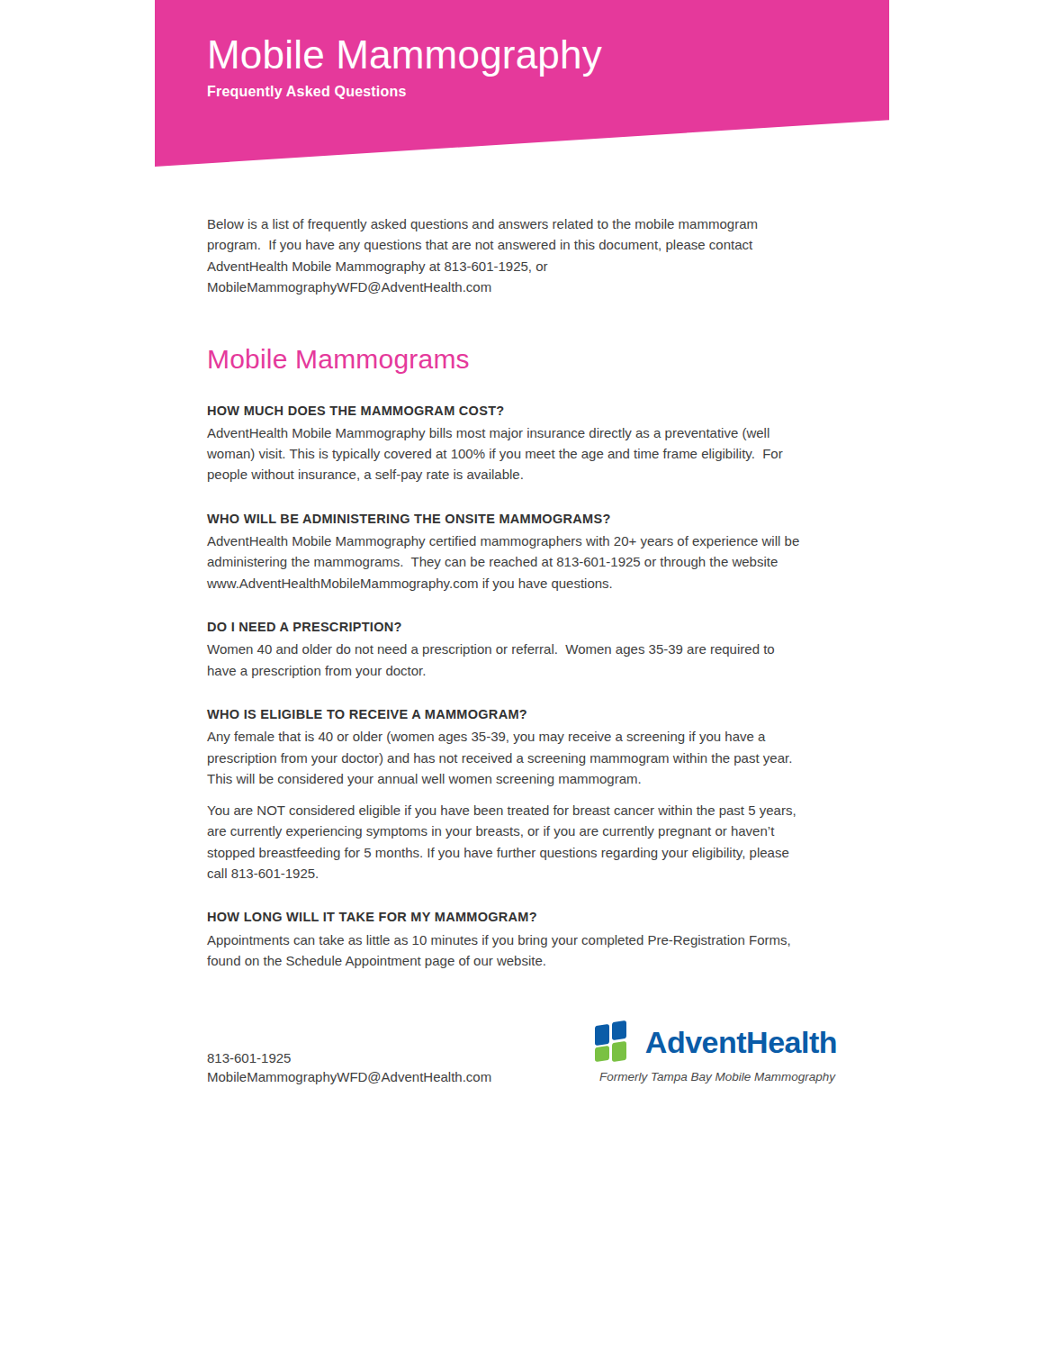Mobile Mammography
Frequently Asked Questions
Below is a list of frequently asked questions and answers related to the mobile mammogram program. If you have any questions that are not answered in this document, please contact AdventHealth Mobile Mammography at 813-601-1925, or MobileMammographyWFD@AdventHealth.com
Mobile Mammograms
How much does the mammogram cost?
AdventHealth Mobile Mammography bills most major insurance directly as a preventative (well woman) visit. This is typically covered at 100% if you meet the age and time frame eligibility. For people without insurance, a self-pay rate is available.
Who will be administering the onsite mammograms?
AdventHealth Mobile Mammography certified mammographers with 20+ years of experience will be administering the mammograms. They can be reached at 813-601-1925 or through the website www.AdventHealthMobileMammography.com if you have questions.
Do I need a prescription?
Women 40 and older do not need a prescription or referral. Women ages 35-39 are required to have a prescription from your doctor.
Who is eligible to receive a mammogram?
Any female that is 40 or older (women ages 35-39, you may receive a screening if you have a prescription from your doctor) and has not received a screening mammogram within the past year. This will be considered your annual well women screening mammogram.
You are NOT considered eligible if you have been treated for breast cancer within the past 5 years, are currently experiencing symptoms in your breasts, or if you are currently pregnant or haven’t stopped breastfeeding for 5 months. If you have further questions regarding your eligibility, please call 813-601-1925.
How long will it take for my mammogram?
Appointments can take as little as 10 minutes if you bring your completed Pre-Registration Forms, found on the Schedule Appointment page of our website.
813-601-1925
MobileMammographyWFD@AdventHealth.com
AdventHealth
Formerly Tampa Bay Mobile Mammography